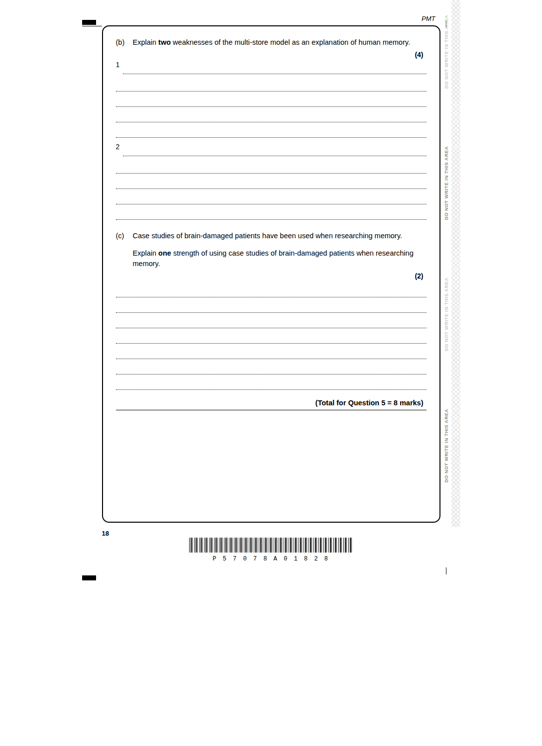PMT
DO NOT WRITE IN THIS AREA
DO NOT WRITE IN THIS AREA
DO NOT WRITE IN THIS AREA
DO NOT WRITE IN THIS AREA
(b) Explain two weaknesses of the multi-store model as an explanation of human memory.
(4)
1
2
(c) Case studies of brain-damaged patients have been used when researching memory.
Explain one strength of using case studies of brain-damaged patients when researching memory.
(2)
(Total for Question 5 = 8 marks)
18
P 5 7 0 7 8 A 0 1 8 2 8